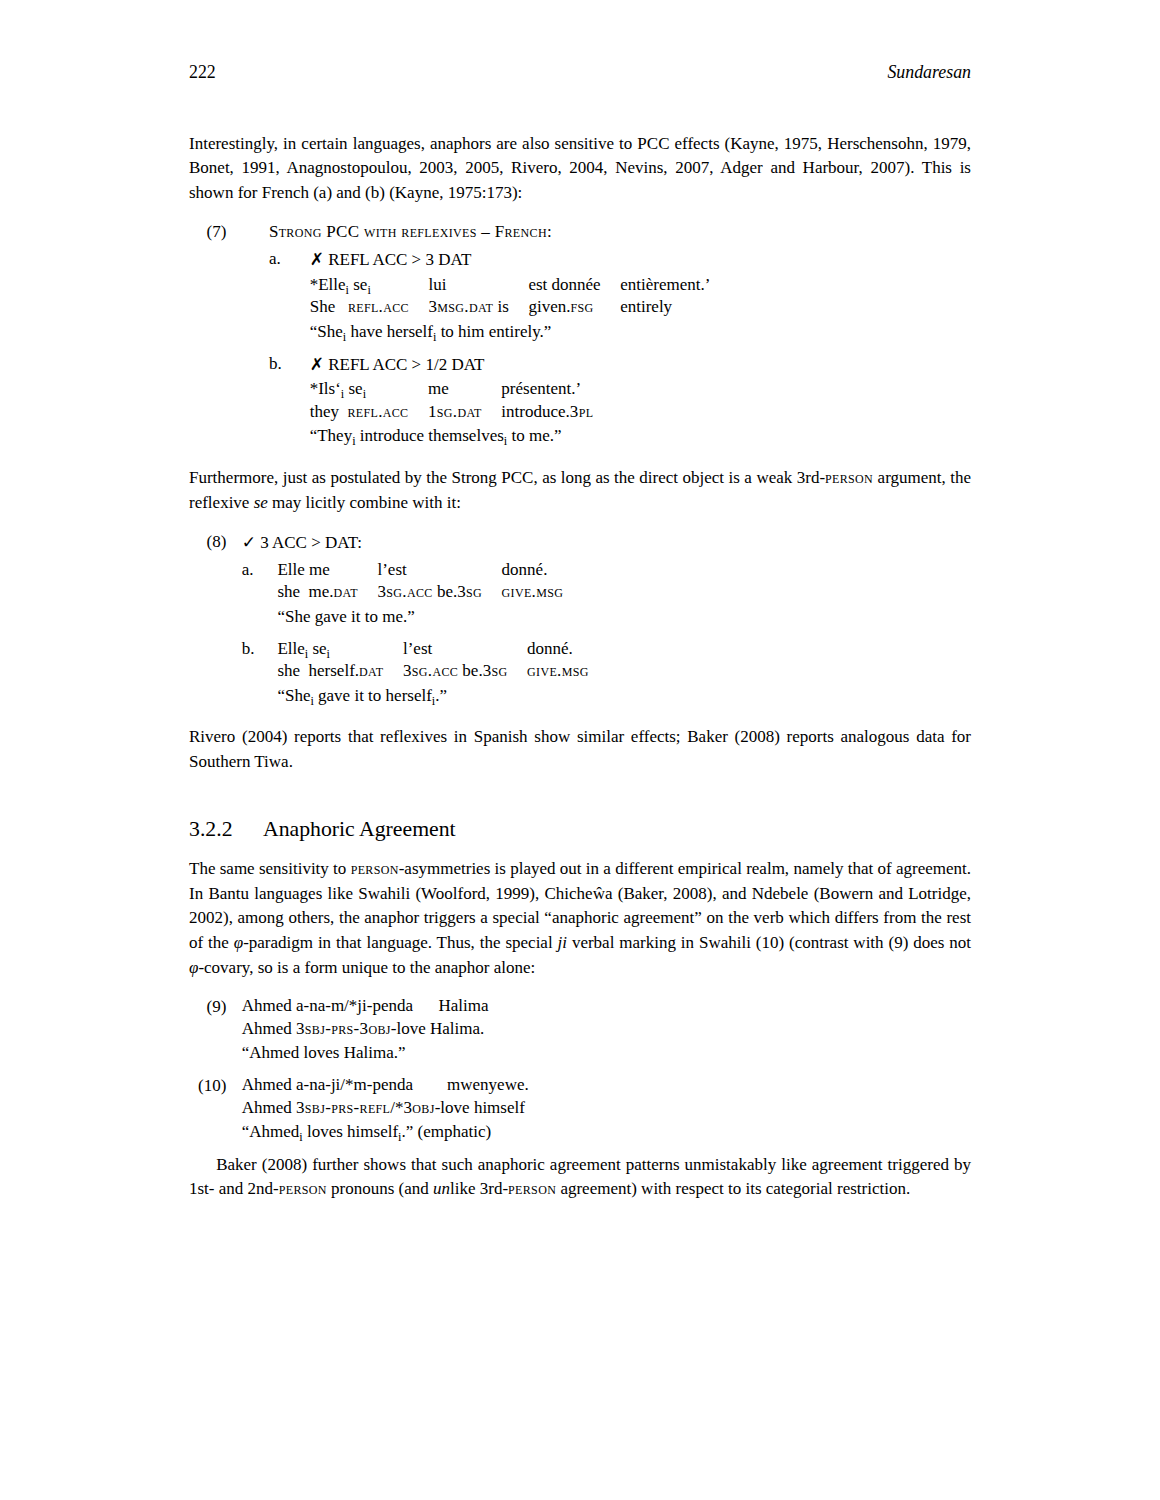222 Sundaresan
Interestingly, in certain languages, anaphors are also sensitive to PCC effects (Kayne, 1975, Herschensohn, 1979, Bonet, 1991, Anagnostopoulou, 2003, 2005, Rivero, 2004, Nevins, 2007, Adger and Harbour, 2007). This is shown for French (a) and (b) (Kayne, 1975:173):
(7)
Strong PCC with reflexives – French:
a.
✗ REFL ACC > 3 DAT
| *Elle i se i | lui | est donnée | entièrement.’ |
| She refl.acc | 3msg.dat is | given. fsg | entirely |
“Shei have herselfi to him entirely.”
b.
✗ REFL ACC > 1/2 DAT
| *Ils‘ i se i | me | présentent.’ |
| they refl.acc | 1sg.dat | introduce. 3pl |
“Theyi introduce themselvesi to me.”
Furthermore, just as postulated by the Strong PCC, as long as the direct object is a weak 3rd-person argument, the reflexive se may licitly combine with it:
(8)
✓ 3 ACC > DAT:
a.
| Elle me | l’est | donné. |
| she me. dat | 3sg.acc be. 3sg | give.msg |
“She gave it to me.”
b.
| Elle i se i | l’est | donné. |
| she herself. dat | 3sg.acc be. 3sg | give.msg |
“Shei gave it to herselfi.”
Rivero (2004) reports that reflexives in Spanish show similar effects; Baker (2008) reports analogous data for Southern Tiwa.
3.2.2 Anaphoric Agreement
The same sensitivity to person-asymmetries is played out in a different empirical realm, namely that of agreement. In Bantu languages like Swahili (Woolford, 1999), Chicheŵa (Baker, 2008), and Ndebele (Bowern and Lotridge, 2002), among others, the anaphor triggers a special “anaphoric agreement” on the verb which differs from the rest of the φ-paradigm in that language. Thus, the special ji verbal marking in Swahili (10) (contrast with (9) does not φ-covary, so is a form unique to the anaphor alone:
(9)
Ahmed a-na-m/*ji-penda Halima
Ahmed 3sbj-prs-3obj-love Halima.
“Ahmed loves Halima.”
(10)
Ahmed a-na-ji/*m-penda mwenyewe.
Ahmed 3sbj-prs-refl/*3obj-love himself
“Ahmedi loves himselfi.” (emphatic)
Baker (2008) further shows that such anaphoric agreement patterns unmistakably like agreement triggered by 1st- and 2nd-person pronouns (and unlike 3rd-person agreement) with respect to its categorial restriction.